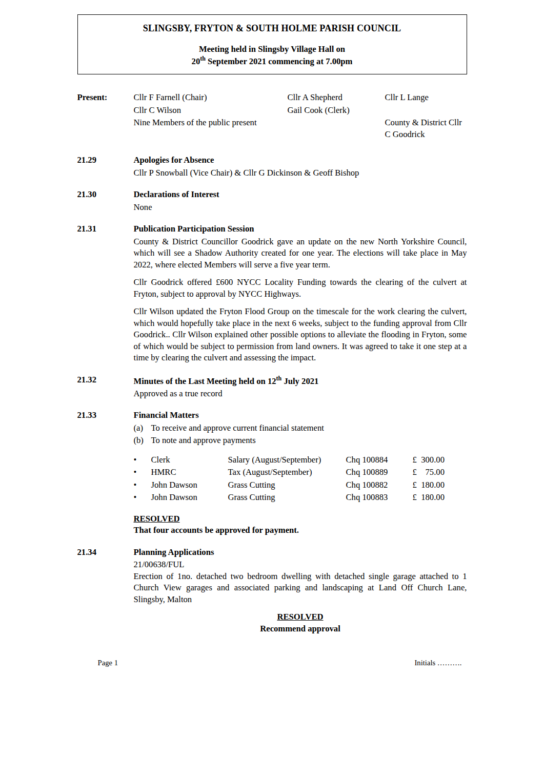SLINGSBY, FRYTON & SOUTH HOLME PARISH COUNCIL
Meeting held in Slingsby Village Hall on
20th September 2021 commencing at 7.00pm
| Present: | Cllr F Farnell (Chair) | Cllr A Shepherd | Cllr L Lange |
| | Cllr C Wilson | Gail Cook (Clerk) | |
| | Nine Members of the public present | County & District Cllr C Goodrick |
21.29
Apologies for Absence
Cllr P Snowball (Vice Chair) & Cllr G Dickinson & Geoff Bishop
21.30
Declarations of Interest
None
21.31
Publication Participation Session
County & District Councillor Goodrick gave an update on the new North Yorkshire Council, which will see a Shadow Authority created for one year. The elections will take place in May 2022, where elected Members will serve a five year term.
Cllr Goodrick offered £600 NYCC Locality Funding towards the clearing of the culvert at Fryton, subject to approval by NYCC Highways.
Cllr Wilson updated the Fryton Flood Group on the timescale for the work clearing the culvert, which would hopefully take place in the next 6 weeks, subject to the funding approval from Cllr Goodrick.. Cllr Wilson explained other possible options to alleviate the flooding in Fryton, some of which would be subject to permission from land owners. It was agreed to take it one step at a time by clearing the culvert and assessing the impact.
21.32
Minutes of the Last Meeting held on 12th July 2021
Approved as a true record
21.33
Financial Matters
(a) To receive and approve current financial statement
(b) To note and approve payments
| • | Clerk | Salary (August/September) | Chq 100884 | £ 300.00 |
| • | HMRC | Tax (August/September) | Chq 100889 | £ 75.00 |
| • | John Dawson | Grass Cutting | Chq 100882 | £ 180.00 |
| • | John Dawson | Grass Cutting | Chq 100883 | £ 180.00 |
RESOLVED
That four accounts be approved for payment.
21.34
Planning Applications
21/00638/FUL
Erection of 1no. detached two bedroom dwelling with detached single garage attached to 1 Church View garages and associated parking and landscaping at Land Off Church Lane, Slingsby, Malton
RESOLVED
Recommend approval
Page 1
Initials ……….